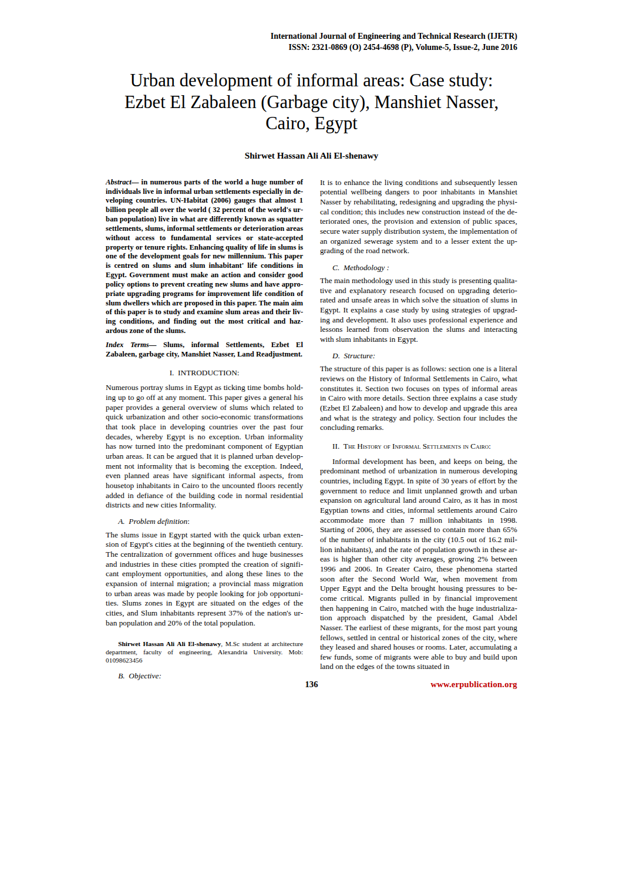International Journal of Engineering and Technical Research (IJETR) ISSN: 2321-0869 (O) 2454-4698 (P), Volume-5, Issue-2, June 2016
Urban development of informal areas: Case study: Ezbet El Zabaleen (Garbage city), Manshiet Nasser, Cairo, Egypt
Shirwet Hassan Ali Ali El-shenawy
Abstract— in numerous parts of the world a huge number of individuals live in informal urban settlements especially in developing countries. UN-Habitat (2006) gauges that almost 1 billion people all over the world ( 32 percent of the world's urban population) live in what are differently known as squatter settlements, slums, informal settlements or deterioration areas without access to fundamental services or state-accepted property or tenure rights. Enhancing quality of life in slums is one of the development goals for new millennium. This paper is centred on slums and slum inhabitant' life conditions in Egypt. Government must make an action and consider good policy options to prevent creating new slums and have appropriate upgrading programs for improvement life condition of slum dwellers which are proposed in this paper. The main aim of this paper is to study and examine slum areas and their living conditions, and finding out the most critical and hazardous zone of the slums.
Index Terms— Slums, informal Settlements, Ezbet El Zabaleen, garbage city, Manshiet Nasser, Land Readjustment.
I. Introduction:
Numerous portray slums in Egypt as ticking time bombs holding up to go off at any moment. This paper gives a general his paper provides a general overview of slums which related to quick urbanization and other socio-economic transformations that took place in developing countries over the past four decades, whereby Egypt is no exception. Urban informality has now turned into the predominant component of Egyptian urban areas. It can be argued that it is planned urban development not informality that is becoming the exception. Indeed, even planned areas have significant informal aspects, from housetop inhabitants in Cairo to the uncounted floors recently added in defiance of the building code in normal residential districts and new cities Informality.
A. Problem definition:
The slums issue in Egypt started with the quick urban extension of Egypt's cities at the beginning of the twentieth century. The centralization of government offices and huge businesses and industries in these cities prompted the creation of significant employment opportunities, and along these lines to the expansion of internal migration; a provincial mass migration to urban areas was made by people looking for job opportunities. Slums zones in Egypt are situated on the edges of the cities, and Slum inhabitants represent 37% of the nation's urban population and 20% of the total population.
Shirwet Hassan Ali Ali El-shenawy, M.Sc student at architecture department, faculty of engineering, Alexandria University. Mob: 01098623456
B. Objective:
It is to enhance the living conditions and subsequently lessen potential wellbeing dangers to poor inhabitants in Manshiet Nasser by rehabilitating, redesigning and upgrading the physical condition; this includes new construction instead of the deteriorated ones, the provision and extension of public spaces, secure water supply distribution system, the implementation of an organized sewerage system and to a lesser extent the upgrading of the road network.
C. Methodology :
The main methodology used in this study is presenting qualitative and explanatory research focused on upgrading deteriorated and unsafe areas in which solve the situation of slums in Egypt. It explains a case study by using strategies of upgrading and development. It also uses professional experience and lessons learned from observation the slums and interacting with slum inhabitants in Egypt.
D. Structure:
The structure of this paper is as follows: section one is a literal reviews on the History of Informal Settlements in Cairo, what constitutes it. Section two focuses on types of informal areas in Cairo with more details. Section three explains a case study (Ezbet El Zabaleen) and how to develop and upgrade this area and what is the strategy and policy. Section four includes the concluding remarks.
II. The History of Informal Settlements in Cairo:
Informal development has been, and keeps on being, the predominant method of urbanization in numerous developing countries, including Egypt. In spite of 30 years of effort by the government to reduce and limit unplanned growth and urban expansion on agricultural land around Cairo, as it has in most Egyptian towns and cities, informal settlements around Cairo accommodate more than 7 million inhabitants in 1998. Starting of 2006, they are assessed to contain more than 65% of the number of inhabitants in the city (10.5 out of 16.2 million inhabitants), and the rate of population growth in these areas is higher than other city averages, growing 2% between 1996 and 2006. In Greater Cairo, these phenomena started soon after the Second World War, when movement from Upper Egypt and the Delta brought housing pressures to become critical. Migrants pulled in by financial improvement then happening in Cairo, matched with the huge industrialization approach dispatched by the president, Gamal Abdel Nasser. The earliest of these migrants, for the most part young fellows, settled in central or historical zones of the city, where they leased and shared houses or rooms. Later, accumulating a few funds, some of migrants were able to buy and build upon land on the edges of the towns situated in
136 www.erpublication.org